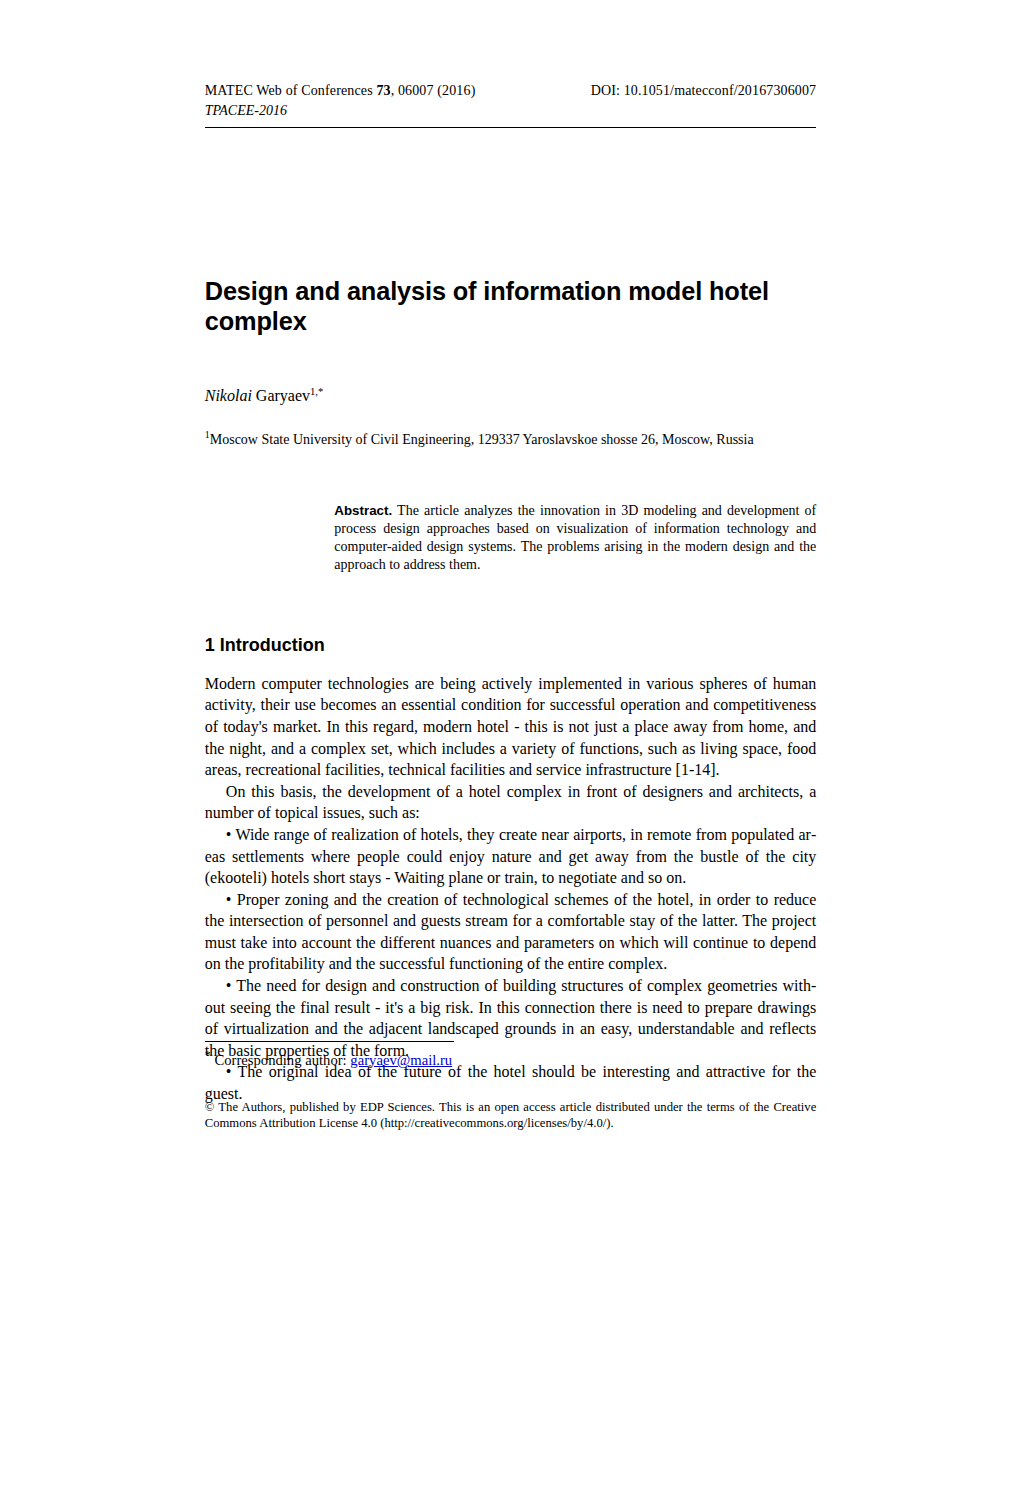MATEC Web of Conferences 73, 06007 (2016)
DOI: 10.1051/matecconf/20167306007
TPACEE-2016
Design and analysis of information model hotel complex
Nikolai Garyaev1,*
1Moscow State University of Civil Engineering, 129337 Yaroslavskoe shosse 26, Moscow, Russia
Abstract. The article analyzes the innovation in 3D modeling and development of process design approaches based on visualization of information technology and computer-aided design systems. The problems arising in the modern design and the approach to address them.
1 Introduction
Modern computer technologies are being actively implemented in various spheres of human activity, their use becomes an essential condition for successful operation and competitiveness of today's market. In this regard, modern hotel - this is not just a place away from home, and the night, and a complex set, which includes a variety of functions, such as living space, food areas, recreational facilities, technical facilities and service infrastructure [1-14].
On this basis, the development of a hotel complex in front of designers and architects, a number of topical issues, such as:
• Wide range of realization of hotels, they create near airports, in remote from populated areas settlements where people could enjoy nature and get away from the bustle of the city (ekooteli) hotels short stays - Waiting plane or train, to negotiate and so on.
• Proper zoning and the creation of technological schemes of the hotel, in order to reduce the intersection of personnel and guests stream for a comfortable stay of the latter. The project must take into account the different nuances and parameters on which will continue to depend on the profitability and the successful functioning of the entire complex.
• The need for design and construction of building structures of complex geometries without seeing the final result - it's a big risk. In this connection there is need to prepare drawings of virtualization and the adjacent landscaped grounds in an easy, understandable and reflects the basic properties of the form.
• The original idea of the future of the hotel should be interesting and attractive for the guest.
* Corresponding author: garyaev@mail.ru
© The Authors, published by EDP Sciences. This is an open access article distributed under the terms of the Creative Commons Attribution License 4.0 (http://creativecommons.org/licenses/by/4.0/).